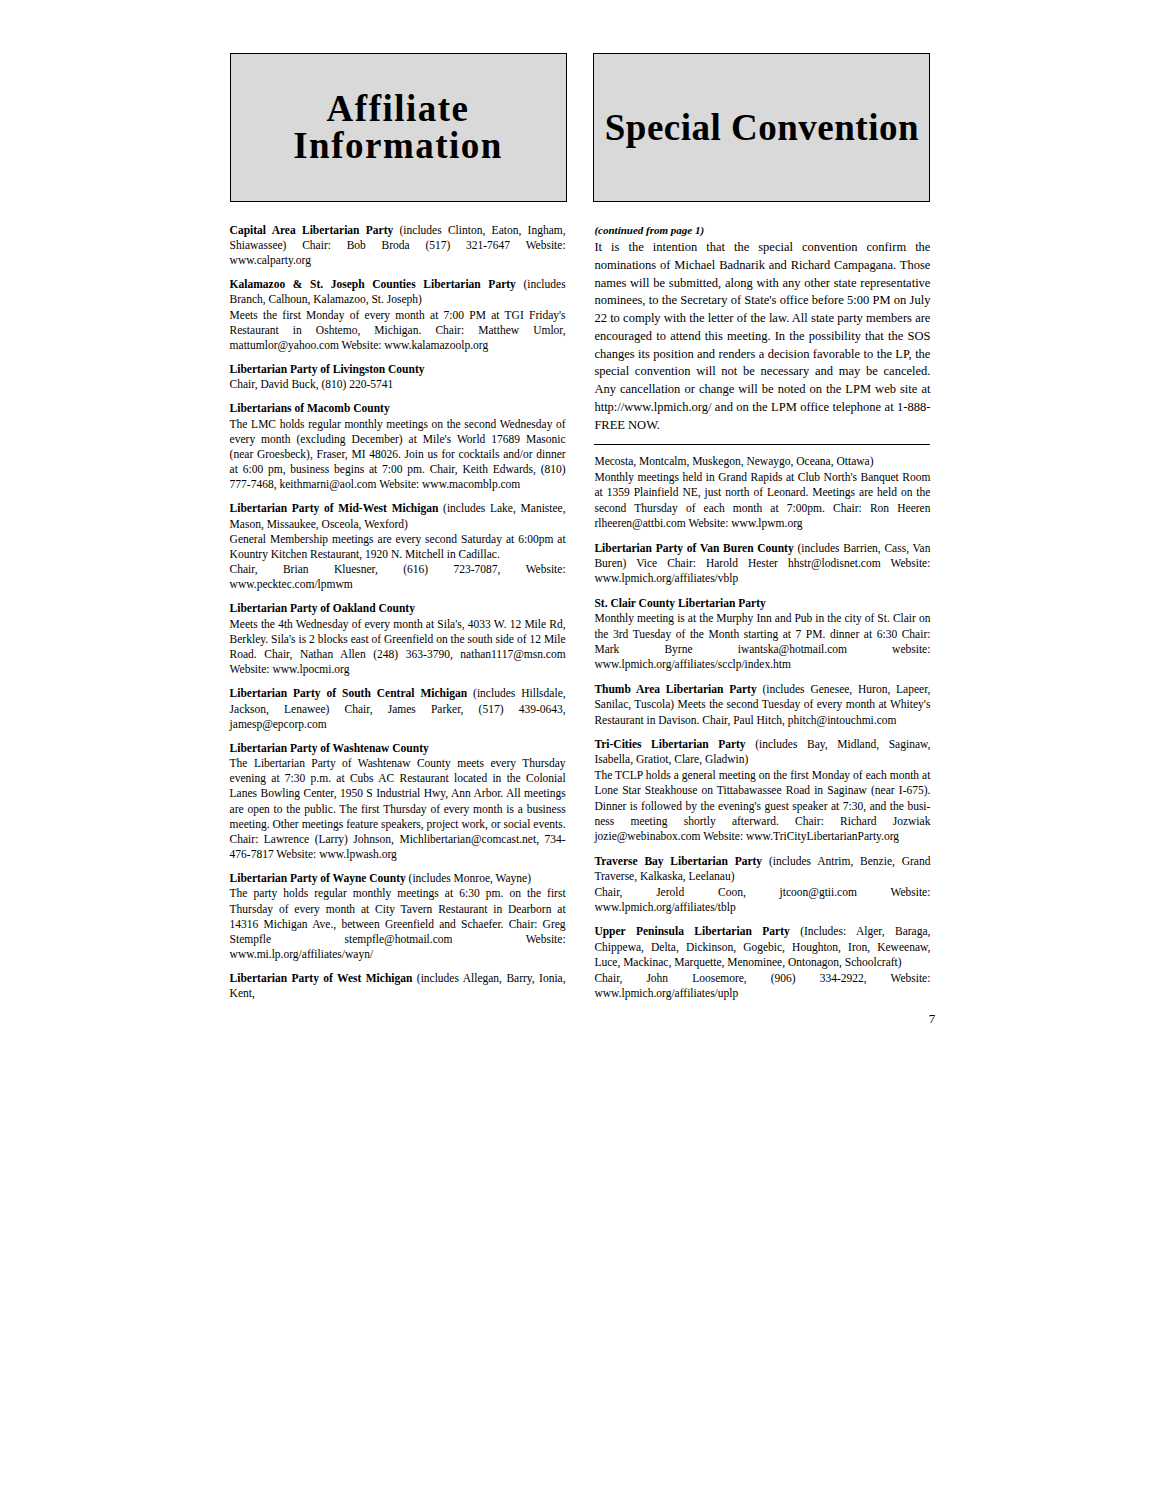Affiliate Information
Special Convention
Capital Area Libertarian Party (includes Clinton, Eaton, Ingham, Shiawassee) Chair: Bob Broda (517) 321-7647 Website: www.calparty.org
Kalamazoo & St. Joseph Counties Libertarian Party (includes Branch, Calhoun, Kalamazoo, St. Joseph)
Meets the first Monday of every month at 7:00 PM at TGI Friday's Restaurant in Oshtemo, Michigan. Chair: Matthew Umlor, mattumlor@yahoo.com Website: www.kalamazoolp.org
Libertarian Party of Livingston County
Chair, David Buck, (810) 220-5741
Libertarians of Macomb County
The LMC holds regular monthly meetings on the second Wednesday of every month (excluding December) at Mile's World 17689 Masonic (near Groesbeck), Fraser, MI 48026. Join us for cocktails and/or dinner at 6:00 pm, business begins at 7:00 pm. Chair, Keith Edwards, (810) 777-7468, keithmarni@aol.com Website: www.macomblp.com
Libertarian Party of Mid-West Michigan (includes Lake, Manistee, Mason, Missaukee, Osceola, Wexford)
General Membership meetings are every second Saturday at 6:00pm at Kountry Kitchen Restaurant, 1920 N. Mitchell in Cadillac.
Chair, Brian Kluesner, (616) 723-7087, Website: www.pecktec.com/lpmwm
Libertarian Party of Oakland County
Meets the 4th Wednesday of every month at Sila's, 4033 W. 12 Mile Rd, Berkley. Sila's is 2 blocks east of Greenfield on the south side of 12 Mile Road. Chair, Nathan Allen (248) 363-3790, nathan1117@msn.com Website: www.lpocmi.org
Libertarian Party of South Central Michigan (includes Hillsdale, Jackson, Lenawee) Chair, James Parker, (517) 439-0643, jamesp@epcorp.com
Libertarian Party of Washtenaw County
The Libertarian Party of Washtenaw County meets every Thursday evening at 7:30 p.m. at Cubs AC Restaurant located in the Colonial Lanes Bowling Center, 1950 S Industrial Hwy, Ann Arbor. All meetings are open to the public. The first Thursday of every month is a business meeting. Other meetings feature speakers, project work, or social events. Chair: Lawrence (Larry) Johnson, Michlibertarian@comcast.net, 734-476-7817 Website: www.lpwash.org
Libertarian Party of Wayne County (includes Monroe, Wayne)
The party holds regular monthly meetings at 6:30 pm. on the first Thursday of every month at City Tavern Restaurant in Dearborn at 14316 Michigan Ave., between Greenfield and Schaefer. Chair: Greg Stempfle stempfle@hotmail.com Website: www.mi.lp.org/affiliates/wayn/
Libertarian Party of West Michigan (includes Allegan, Barry, Ionia, Kent,
(continued from page 1)
It is the intention that the special convention confirm the nominations of Michael Badnarik and Richard Campagana. Those names will be submitted, along with any other state representative nominees, to the Secretary of State's office before 5:00 PM on July 22 to comply with the letter of the law. All state party members are encouraged to attend this meeting. In the possibility that the SOS changes its position and renders a decision favorable to the LP, the special convention will not be necessary and may be canceled. Any cancellation or change will be noted on the LPM web site at http://www.lpmich.org/ and on the LPM office telephone at 1-888-FREE NOW.
Mecosta, Montcalm, Muskegon, Newaygo, Oceana, Ottawa)
Monthly meetings held in Grand Rapids at Club North's Banquet Room at 1359 Plainfield NE, just north of Leonard. Meetings are held on the second Thursday of each month at 7:00pm. Chair: Ron Heeren rlheeren@attbi.com Website: www.lpwm.org
Libertarian Party of Van Buren County (includes Barrien, Cass, Van Buren) Vice Chair: Harold Hester hhstr@lodisnet.com Website: www.lpmich.org/affiliates/vblp
St. Clair County Libertarian Party
Monthly meeting is at the Murphy Inn and Pub in the city of St. Clair on the 3rd Tuesday of the Month starting at 7 PM. dinner at 6:30 Chair: Mark Byrne iwantska@hotmail.com website: www.lpmich.org/affiliates/scclp/index.htm
Thumb Area Libertarian Party (includes Genesee, Huron, Lapeer, Sanilac, Tuscola) Meets the second Tuesday of every month at Whitey's Restaurant in Davison. Chair, Paul Hitch, phitch@intouchmi.com
Tri-Cities Libertarian Party (includes Bay, Midland, Saginaw, Isabella, Gratiot, Clare, Gladwin)
The TCLP holds a general meeting on the first Monday of each month at Lone Star Steakhouse on Tittabawassee Road in Saginaw (near I-675). Dinner is followed by the evening's guest speaker at 7:30, and the business meeting shortly afterward. Chair: Richard Jozwiak jozie@webinabox.com Website: www.TriCityLibertarianParty.org
Traverse Bay Libertarian Party (includes Antrim, Benzie, Grand Traverse, Kalkaska, Leelanau)
Chair, Jerold Coon, jtcoon@gtii.com Website: www.lpmich.org/affiliates/tblp
Upper Peninsula Libertarian Party (Includes: Alger, Baraga, Chippewa, Delta, Dickinson, Gogebic, Houghton, Iron, Keweenaw, Luce, Mackinac, Marquette, Menominee, Ontonagon, Schoolcraft)
Chair, John Loosemore, (906) 334-2922, Website: www.lpmich.org/affiliates/uplp
7